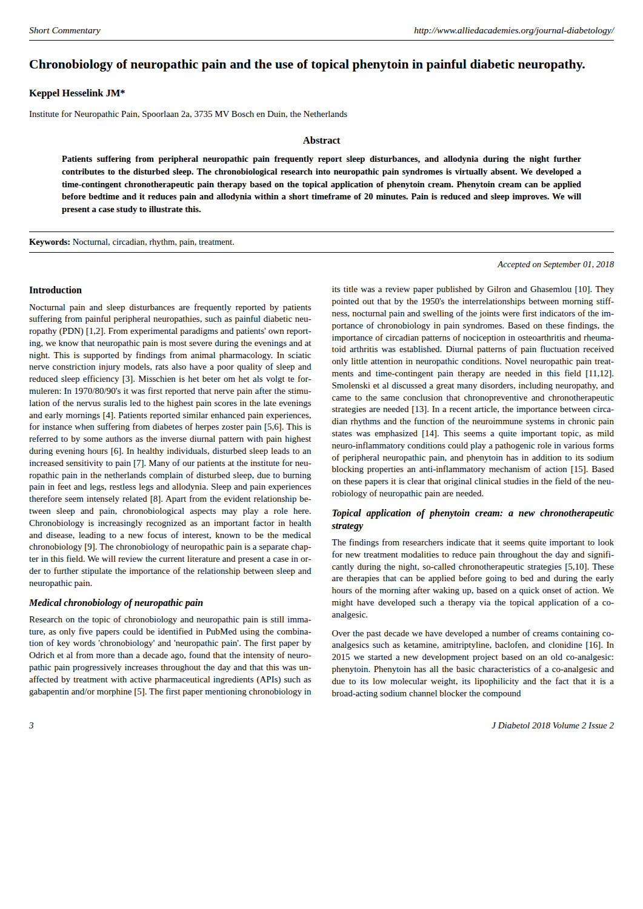Short Commentary
http://www.alliedacademies.org/journal-diabetology/
Chronobiology of neuropathic pain and the use of topical phenytoin in painful diabetic neuropathy.
Keppel Hesselink JM*
Institute for Neuropathic Pain, Spoorlaan 2a, 3735 MV Bosch en Duin, the Netherlands
Abstract
Patients suffering from peripheral neuropathic pain frequently report sleep disturbances, and allodynia during the night further contributes to the disturbed sleep. The chronobiological research into neuropathic pain syndromes is virtually absent. We developed a time-contingent chronotherapeutic pain therapy based on the topical application of phenytoin cream. Phenytoin cream can be applied before bedtime and it reduces pain and allodynia within a short timeframe of 20 minutes. Pain is reduced and sleep improves. We will present a case study to illustrate this.
Keywords: Nocturnal, circadian, rhythm, pain, treatment.
Accepted on September 01, 2018
Introduction
Nocturnal pain and sleep disturbances are frequently reported by patients suffering from painful peripheral neuropathies, such as painful diabetic neuropathy (PDN) [1,2]. From experimental paradigms and patients' own reporting, we know that neuropathic pain is most severe during the evenings and at night. This is supported by findings from animal pharmacology. In sciatic nerve constriction injury models, rats also have a poor quality of sleep and reduced sleep efficiency [3]. Misschien is het beter om het als volgt te formuleren: In 1970/80/90's it was first reported that nerve pain after the stimulation of the nervus suralis led to the highest pain scores in the late evenings and early mornings [4]. Patients reported similar enhanced pain experiences, for instance when suffering from diabetes of herpes zoster pain [5,6]. This is referred to by some authors as the inverse diurnal pattern with pain highest during evening hours [6]. In healthy individuals, disturbed sleep leads to an increased sensitivity to pain [7]. Many of our patients at the institute for neuropathic pain in the netherlands complain of disturbed sleep, due to burning pain in feet and legs, restless legs and allodynia. Sleep and pain experiences therefore seem intensely related [8]. Apart from the evident relationship between sleep and pain, chronobiological aspects may play a role here. Chronobiology is increasingly recognized as an important factor in health and disease, leading to a new focus of interest, known to be the medical chronobiology [9]. The chronobiology of neuropathic pain is a separate chapter in this field. We will review the current literature and present a case in order to further stipulate the importance of the relationship between sleep and neuropathic pain.
Medical chronobiology of neuropathic pain
Research on the topic of chronobiology and neuropathic pain is still immature, as only five papers could be identified in PubMed using the combination of key words 'chronobiology' and 'neuropathic pain'. The first paper by Odrich et al from more than a decade ago, found that the intensity of neuropathic pain progressively increases throughout the day and that this was unaffected by treatment with active pharmaceutical ingredients (APIs) such as gabapentin and/or morphine [5]. The first paper mentioning chronobiology in its title was a review paper published by Gilron and Ghasemlou [10]. They pointed out that by the 1950's the interrelationships between morning stiffness, nocturnal pain and swelling of the joints were first indicators of the importance of chronobiology in pain syndromes. Based on these findings, the importance of circadian patterns of nociception in osteoarthritis and rheumatoid arthritis was established. Diurnal patterns of pain fluctuation received only little attention in neuropathic conditions. Novel neuropathic pain treatments and time-contingent pain therapy are needed in this field [11,12]. Smolenski et al discussed a great many disorders, including neuropathy, and came to the same conclusion that chronopreventive and chronotherapeutic strategies are needed [13]. In a recent article, the importance between circadian rhythms and the function of the neuroimmune systems in chronic pain states was emphasized [14]. This seems a quite important topic, as mild neuro-inflammatory conditions could play a pathogenic role in various forms of peripheral neuropathic pain, and phenytoin has in addition to its sodium blocking properties an anti-inflammatory mechanism of action [15]. Based on these papers it is clear that original clinical studies in the field of the neurobiology of neuropathic pain are needed.
Topical application of phenytoin cream: a new chronotherapeutic strategy
The findings from researchers indicate that it seems quite important to look for new treatment modalities to reduce pain throughout the day and significantly during the night, so-called chronotherapeutic strategies [5,10]. These are therapies that can be applied before going to bed and during the early hours of the morning after waking up, based on a quick onset of action. We might have developed such a therapy via the topical application of a co-analgesic.
Over the past decade we have developed a number of creams containing co-analgesics such as ketamine, amitriptyline, baclofen, and clonidine [16]. In 2015 we started a new development project based on an old co-analgesic: phenytoin. Phenytoin has all the basic characteristics of a co-analgesic and due to its low molecular weight, its lipophilicity and the fact that it is a broad-acting sodium channel blocker the compound
3
J Diabetol 2018 Volume 2 Issue 2